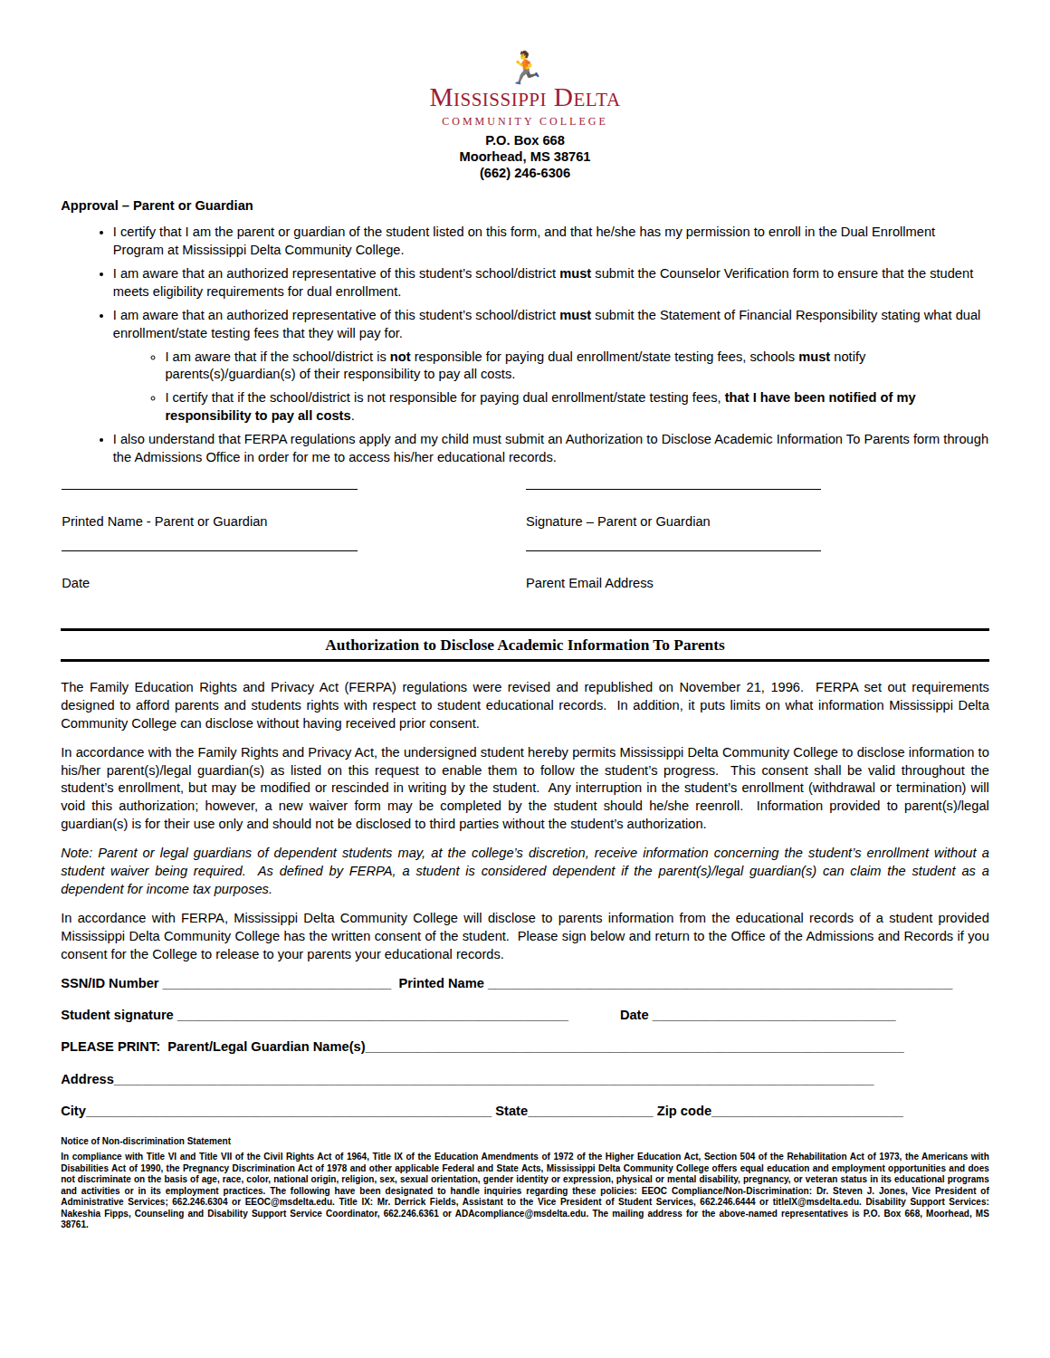🏃
Mississippi Delta
COMMUNITY COLLEGE
P.O. Box 668
Moorhead, MS 38761
(662) 246-6306
Approval – Parent or Guardian
I certify that I am the parent or guardian of the student listed on this form, and that he/she has my permission to enroll in the Dual Enrollment Program at Mississippi Delta Community College.
I am aware that an authorized representative of this student’s school/district must submit the Counselor Verification form to ensure that the student meets eligibility requirements for dual enrollment.
I am aware that an authorized representative of this student’s school/district must submit the Statement of Financial Responsibility stating what dual enrollment/state testing fees that they will pay for.
I am aware that if the school/district is not responsible for paying dual enrollment/state testing fees, schools must notify parents(s)/guardian(s) of their responsibility to pay all costs.
I certify that if the school/district is not responsible for paying dual enrollment/state testing fees, that I have been notified of my responsibility to pay all costs.
I also understand that FERPA regulations apply and my child must submit an Authorization to Disclose Academic Information To Parents form through the Admissions Office in order for me to access his/her educational records.
| Printed Name - Parent or Guardian | Signature – Parent or Guardian |
| Date | Parent Email Address |
Authorization to Disclose Academic Information To Parents
The Family Education Rights and Privacy Act (FERPA) regulations were revised and republished on November 21, 1996. FERPA set out requirements designed to afford parents and students rights with respect to student educational records. In addition, it puts limits on what information Mississippi Delta Community College can disclose without having received prior consent.
In accordance with the Family Rights and Privacy Act, the undersigned student hereby permits Mississippi Delta Community College to disclose information to his/her parent(s)/legal guardian(s) as listed on this request to enable them to follow the student’s progress. This consent shall be valid throughout the student’s enrollment, but may be modified or rescinded in writing by the student. Any interruption in the student’s enrollment (withdrawal or termination) will void this authorization; however, a new waiver form may be completed by the student should he/she reenroll. Information provided to parent(s)/legal guardian(s) is for their use only and should not be disclosed to third parties without the student’s authorization.
Note: Parent or legal guardians of dependent students may, at the college’s discretion, receive information concerning the student’s enrollment without a student waiver being required. As defined by FERPA, a student is considered dependent if the parent(s)/legal guardian(s) can claim the student as a dependent for income tax purposes.
In accordance with FERPA, Mississippi Delta Community College will disclose to parents information from the educational records of a student provided Mississippi Delta Community College has the written consent of the student. Please sign below and return to the Office of the Admissions and Records if you consent for the College to release to your parents your educational records.
SSN/ID Number _______________________________ Printed Name _______________________________________________________________
Student signature _____________________________________________________ Date _________________________________
PLEASE PRINT: Parent/Legal Guardian Name(s)_________________________________________________________________________
Address_______________________________________________________________________________________________________
City_______________________________________________________ State_________________ Zip code__________________________
Notice of Non-discrimination Statement
In compliance with Title VI and Title VII of the Civil Rights Act of 1964, Title IX of the Education Amendments of 1972 of the Higher Education Act, Section 504 of the Rehabilitation Act of 1973, the Americans with Disabilities Act of 1990, the Pregnancy Discrimination Act of 1978 and other applicable Federal and State Acts, Mississippi Delta Community College offers equal education and employment opportunities and does not discriminate on the basis of age, race, color, national origin, religion, sex, sexual orientation, gender identity or expression, physical or mental disability, pregnancy, or veteran status in its educational programs and activities or in its employment practices. The following have been designated to handle inquiries regarding these policies: EEOC Compliance/Non-Discrimination: Dr. Steven J. Jones, Vice President of Administrative Services; 662.246.6304 or EEOC@msdelta.edu. Title IX: Mr. Derrick Fields, Assistant to the Vice President of Student Services, 662.246.6444 or titleIX@msdelta.edu. Disability Support Services: Nakeshia Fipps, Counseling and Disability Support Service Coordinator, 662.246.6361 or ADAcompliance@msdelta.edu. The mailing address for the above-named representatives is P.O. Box 668, Moorhead, MS 38761.